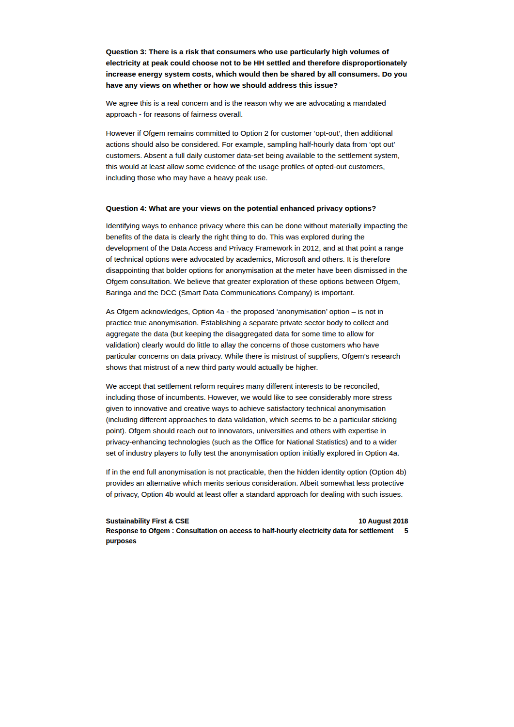Question 3: There is a risk that consumers who use particularly high volumes of electricity at peak could choose not to be HH settled and therefore disproportionately increase energy system costs, which would then be shared by all consumers. Do you have any views on whether or how we should address this issue?
We agree this is a real concern and is the reason why we are advocating a mandated approach - for reasons of fairness overall.
However if Ofgem remains committed to Option 2 for customer ‘opt-out’, then additional actions should also be considered. For example, sampling half-hourly data from ‘opt out’ customers. Absent a full daily customer data-set being available to the settlement system, this would at least allow some evidence of the usage profiles of opted-out customers, including those who may have a heavy peak use.
Question 4: What are your views on the potential enhanced privacy options?
Identifying ways to enhance privacy where this can be done without materially impacting the benefits of the data is clearly the right thing to do. This was explored during the development of the Data Access and Privacy Framework in 2012, and at that point a range of technical options were advocated by academics, Microsoft and others. It is therefore disappointing that bolder options for anonymisation at the meter have been dismissed in the Ofgem consultation. We believe that greater exploration of these options between Ofgem, Baringa and the DCC (Smart Data Communications Company) is important.
As Ofgem acknowledges, Option 4a - the proposed ‘anonymisation’ option – is not in practice true anonymisation. Establishing a separate private sector body to collect and aggregate the data (but keeping the disaggregated data for some time to allow for validation) clearly would do little to allay the concerns of those customers who have particular concerns on data privacy. While there is mistrust of suppliers, Ofgem’s research shows that mistrust of a new third party would actually be higher.
We accept that settlement reform requires many different interests to be reconciled, including those of incumbents. However, we would like to see considerably more stress given to innovative and creative ways to achieve satisfactory technical anonymisation (including different approaches to data validation, which seems to be a particular sticking point). Ofgem should reach out to innovators, universities and others with expertise in privacy-enhancing technologies (such as the Office for National Statistics) and to a wider set of industry players to fully test the anonymisation option initially explored in Option 4a.
If in the end full anonymisation is not practicable, then the hidden identity option (Option 4b) provides an alternative which merits serious consideration. Albeit somewhat less protective of privacy, Option 4b would at least offer a standard approach for dealing with such issues.
Sustainability First & CSE 10 August 2018
Response to Ofgem : Consultation on access to half-hourly electricity data for settlement purposes 5